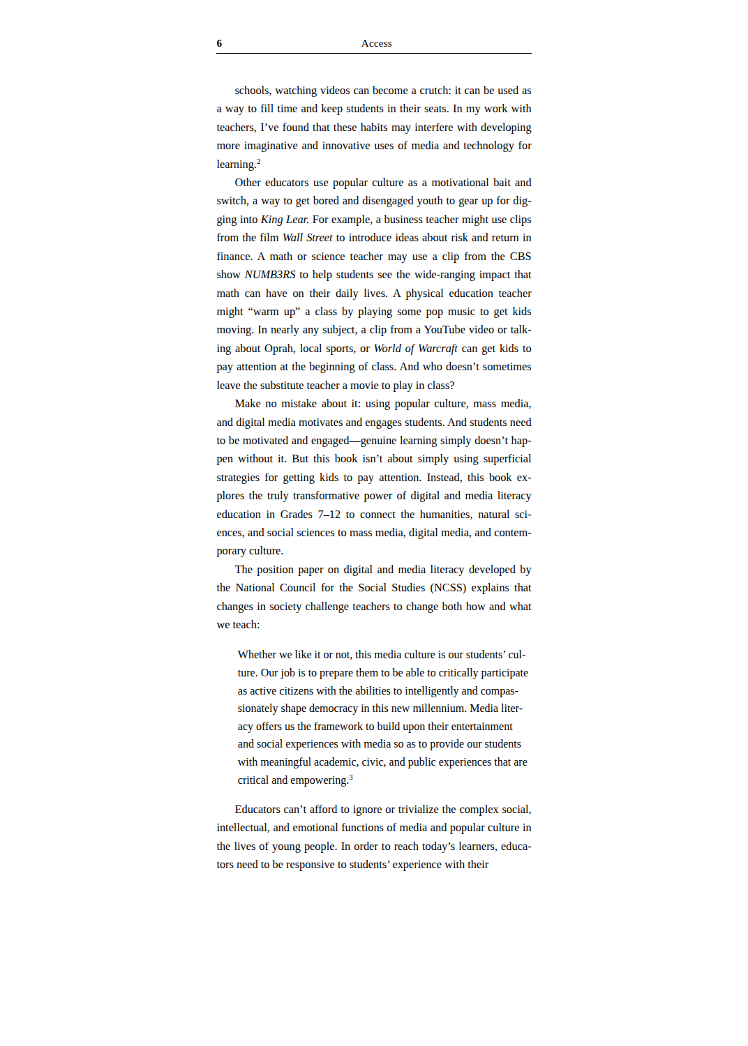6 Access
schools, watching videos can become a crutch: it can be used as a way to fill time and keep students in their seats. In my work with teachers, I’ve found that these habits may interfere with developing more imaginative and innovative uses of media and technology for learning.2
Other educators use popular culture as a motivational bait and switch, a way to get bored and disengaged youth to gear up for digging into King Lear. For example, a business teacher might use clips from the film Wall Street to introduce ideas about risk and return in finance. A math or science teacher may use a clip from the CBS show NUMB3RS to help students see the wide-ranging impact that math can have on their daily lives. A physical education teacher might “warm up” a class by playing some pop music to get kids moving. In nearly any subject, a clip from a YouTube video or talking about Oprah, local sports, or World of Warcraft can get kids to pay attention at the beginning of class. And who doesn’t sometimes leave the substitute teacher a movie to play in class?
Make no mistake about it: using popular culture, mass media, and digital media motivates and engages students. And students need to be motivated and engaged—genuine learning simply doesn’t happen without it. But this book isn’t about simply using superficial strategies for getting kids to pay attention. Instead, this book explores the truly transformative power of digital and media literacy education in Grades 7–12 to connect the humanities, natural sciences, and social sciences to mass media, digital media, and contemporary culture.
The position paper on digital and media literacy developed by the National Council for the Social Studies (NCSS) explains that changes in society challenge teachers to change both how and what we teach:
Whether we like it or not, this media culture is our students’ culture. Our job is to prepare them to be able to critically participate as active citizens with the abilities to intelligently and compassionately shape democracy in this new millennium. Media literacy offers us the framework to build upon their entertainment and social experiences with media so as to provide our students with meaningful academic, civic, and public experiences that are critical and empowering.3
Educators can’t afford to ignore or trivialize the complex social, intellectual, and emotional functions of media and popular culture in the lives of young people. In order to reach today’s learners, educators need to be responsive to students’ experience with their